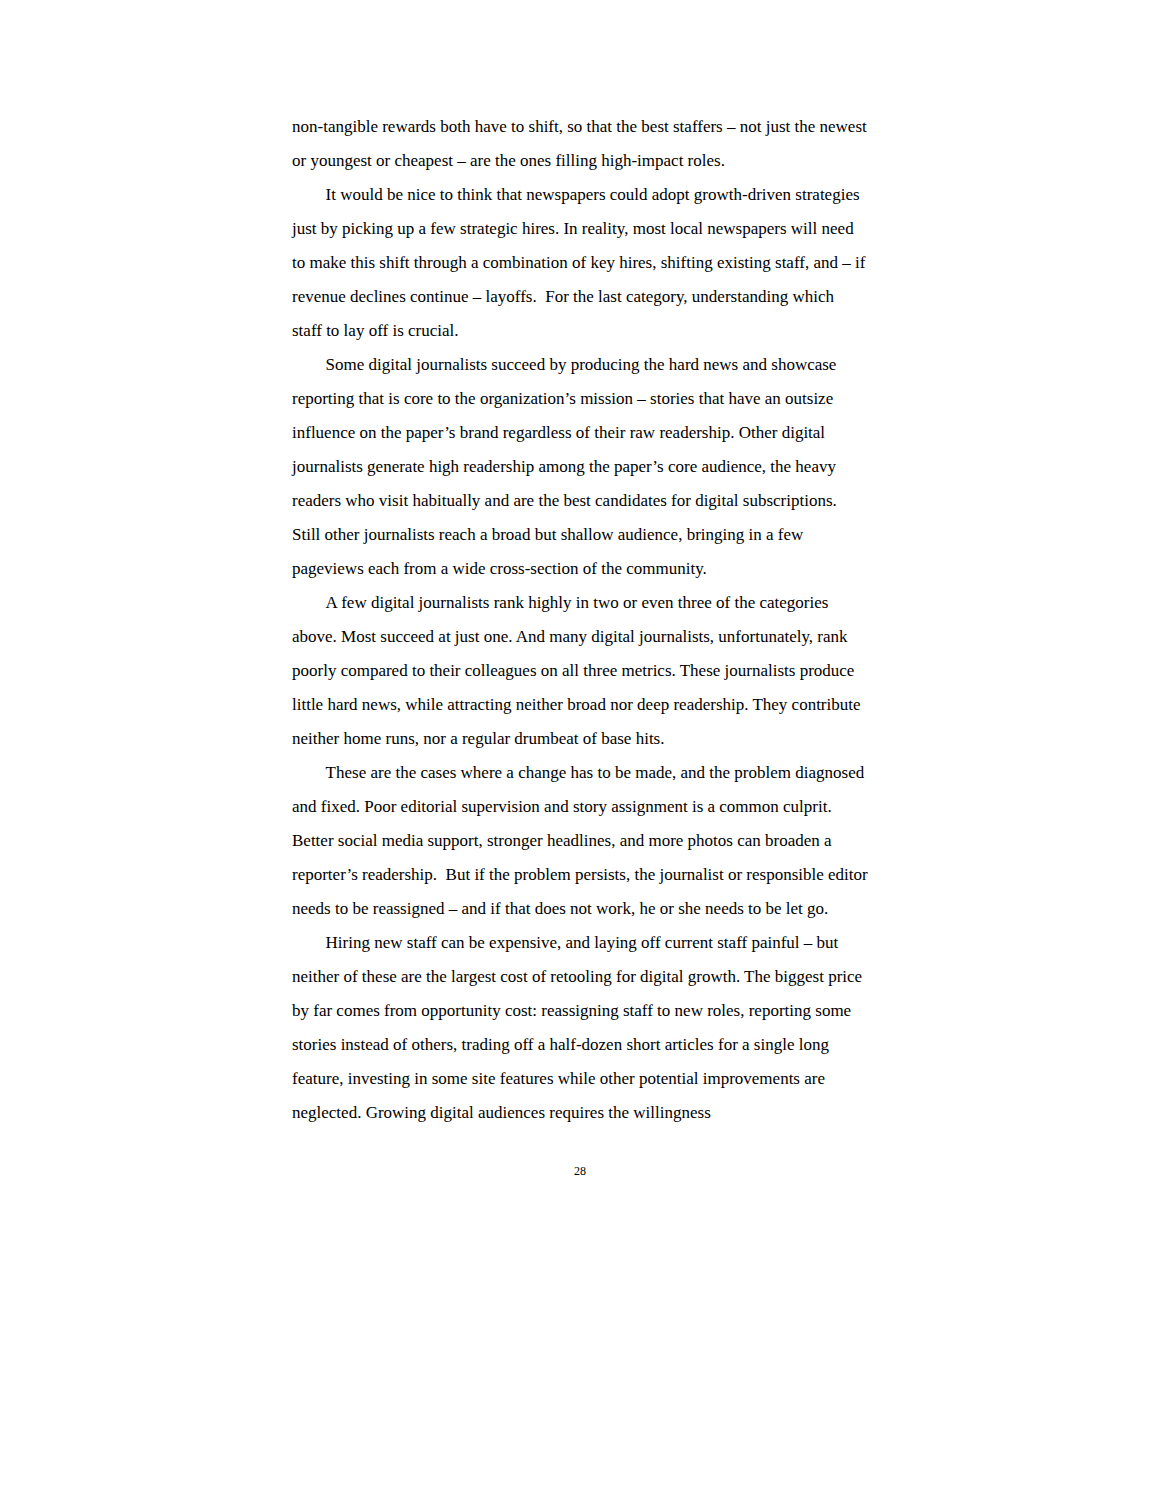non-tangible rewards both have to shift, so that the best staffers – not just the newest or youngest or cheapest – are the ones filling high-impact roles.
It would be nice to think that newspapers could adopt growth-driven strategies just by picking up a few strategic hires. In reality, most local newspapers will need to make this shift through a combination of key hires, shifting existing staff, and – if revenue declines continue – layoffs. For the last category, understanding which staff to lay off is crucial.
Some digital journalists succeed by producing the hard news and showcase reporting that is core to the organization’s mission – stories that have an outsize influence on the paper’s brand regardless of their raw readership. Other digital journalists generate high readership among the paper’s core audience, the heavy readers who visit habitually and are the best candidates for digital subscriptions. Still other journalists reach a broad but shallow audience, bringing in a few pageviews each from a wide cross-section of the community.
A few digital journalists rank highly in two or even three of the categories above. Most succeed at just one. And many digital journalists, unfortunately, rank poorly compared to their colleagues on all three metrics. These journalists produce little hard news, while attracting neither broad nor deep readership. They contribute neither home runs, nor a regular drumbeat of base hits.
These are the cases where a change has to be made, and the problem diagnosed and fixed. Poor editorial supervision and story assignment is a common culprit. Better social media support, stronger headlines, and more photos can broaden a reporter’s readership. But if the problem persists, the journalist or responsible editor needs to be reassigned – and if that does not work, he or she needs to be let go.
Hiring new staff can be expensive, and laying off current staff painful – but neither of these are the largest cost of retooling for digital growth. The biggest price by far comes from opportunity cost: reassigning staff to new roles, reporting some stories instead of others, trading off a half-dozen short articles for a single long feature, investing in some site features while other potential improvements are neglected. Growing digital audiences requires the willingness
28